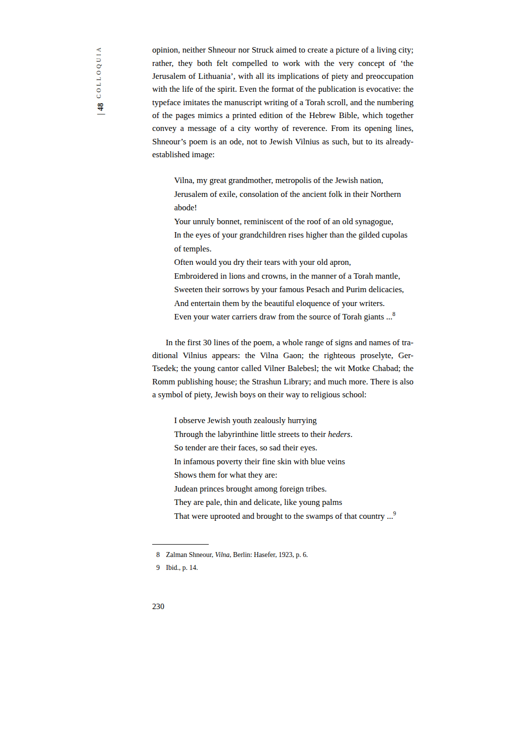Colloquia
| 48
opinion, neither Shneour nor Struck aimed to create a picture of a living city; rather, they both felt compelled to work with the very concept of ‘the Jerusalem of Lithuania’, with all its implications of piety and preoccupation with the life of the spirit. Even the format of the publication is evocative: the typeface imitates the manuscript writing of a Torah scroll, and the numbering of the pages mimics a printed edition of the Hebrew Bible, which together convey a message of a city worthy of reverence. From its opening lines, Shneour’s poem is an ode, not to Jewish Vilnius as such, but to its already-established image:
Vilna, my great grandmother, metropolis of the Jewish nation,
Jerusalem of exile, consolation of the ancient folk in their Northern abode!
Your unruly bonnet, reminiscent of the roof of an old synagogue,
In the eyes of your grandchildren rises higher than the gilded cupolas of temples.
Often would you dry their tears with your old apron,
Embroidered in lions and crowns, in the manner of a Torah mantle,
Sweeten their sorrows by your famous Pesach and Purim delicacies,
And entertain them by the beautiful eloquence of your writers.
Even your water carriers draw from the source of Torah giants ...8
In the first 30 lines of the poem, a whole range of signs and names of traditional Vilnius appears: the Vilna Gaon; the righteous proselyte, Ger-Tsedek; the young cantor called Vilner Balebesl; the wit Motke Chabad; the Romm publishing house; the Strashun Library; and much more. There is also a symbol of piety, Jewish boys on their way to religious school:
I observe Jewish youth zealously hurrying
Through the labyrinthine little streets to their heders.
So tender are their faces, so sad their eyes.
In infamous poverty their fine skin with blue veins
Shows them for what they are:
Judean princes brought among foreign tribes.
They are pale, thin and delicate, like young palms
That were uprooted and brought to the swamps of that country ...9
8
Zalman Shneour, Vilna, Berlin: Hasefer, 1923, p. 6.
9
Ibid., p. 14.
230